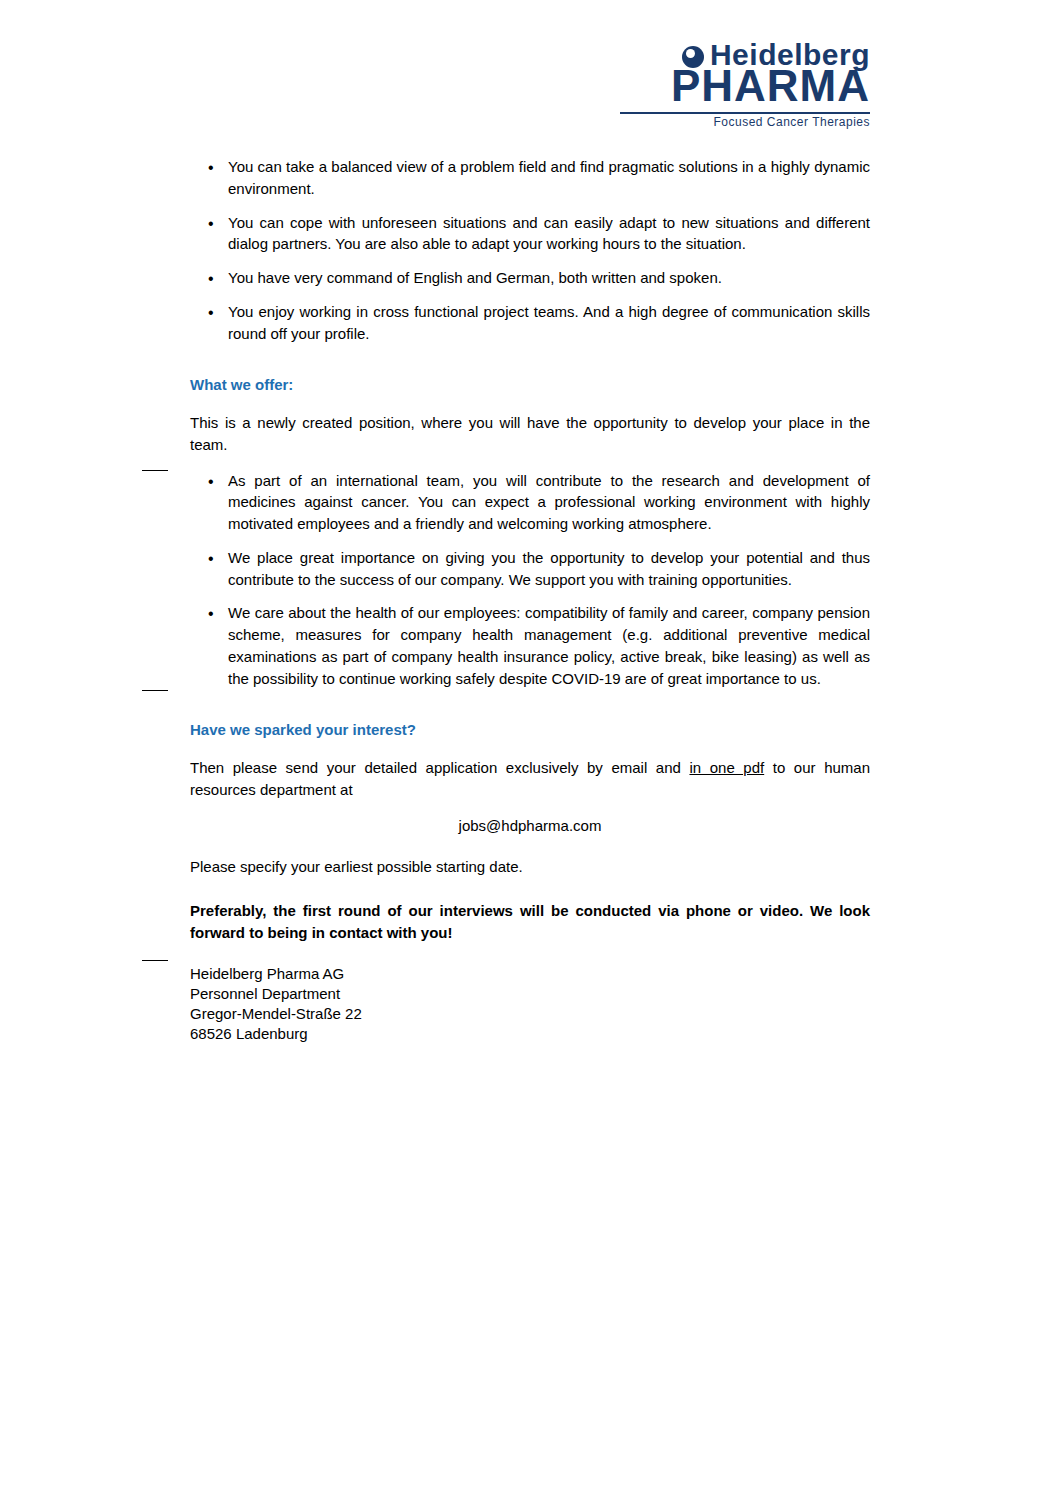Heidelberg
PHARMA
Focused Cancer Therapies
You can take a balanced view of a problem field and find pragmatic solutions in a highly dynamic environment.
You can cope with unforeseen situations and can easily adapt to new situations and different dialog partners. You are also able to adapt your working hours to the situation.
You have very command of English and German, both written and spoken.
You enjoy working in cross functional project teams. And a high degree of communication skills round off your profile.
What we offer:
This is a newly created position, where you will have the opportunity to develop your place in the team.
As part of an international team, you will contribute to the research and development of medicines against cancer. You can expect a professional working environment with highly motivated employees and a friendly and welcoming working atmosphere.
We place great importance on giving you the opportunity to develop your potential and thus contribute to the success of our company. We support you with training opportunities.
We care about the health of our employees: compatibility of family and career, company pension scheme, measures for company health management (e.g. additional preventive medical examinations as part of company health insurance policy, active break, bike leasing) as well as the possibility to continue working safely despite COVID-19 are of great importance to us.
Have we sparked your interest?
Then please send your detailed application exclusively by email and in one pdf to our human resources department at
jobs@hdpharma.com
Please specify your earliest possible starting date.
Preferably, the first round of our interviews will be conducted via phone or video. We look forward to being in contact with you!
Heidelberg Pharma AG
Personnel Department
Gregor-Mendel-Straße 22
68526 Ladenburg